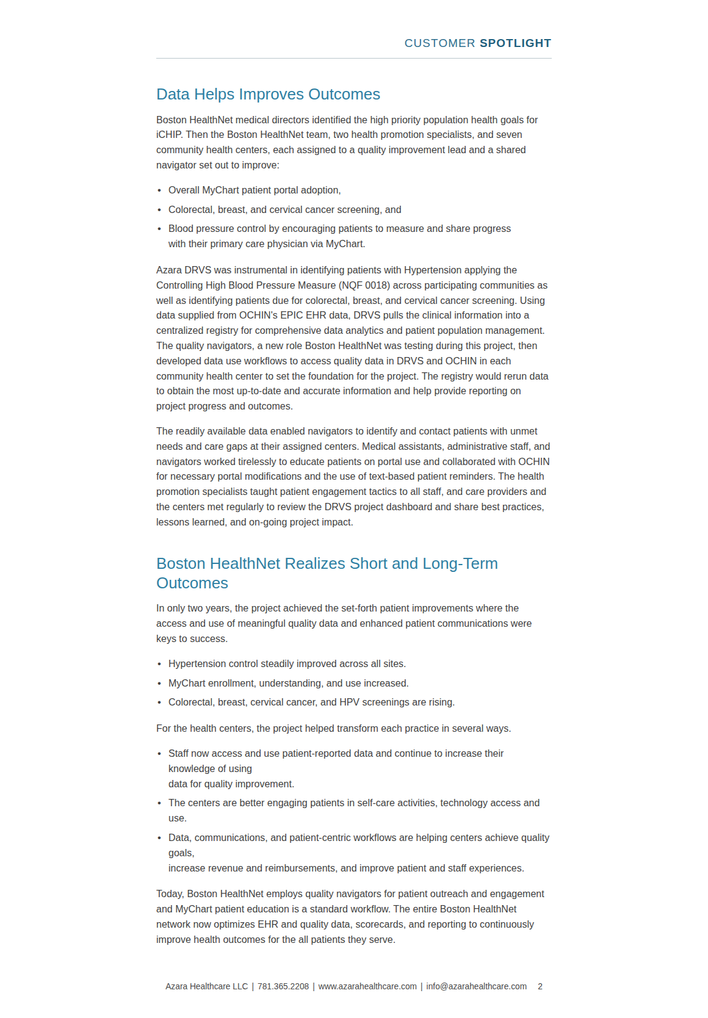CUSTOMER SPOTLIGHT
Data Helps Improves Outcomes
Boston HealthNet medical directors identified the high priority population health goals for iCHIP. Then the Boston HealthNet team, two health promotion specialists, and seven community health centers, each assigned to a quality improvement lead and a shared navigator set out to improve:
Overall MyChart patient portal adoption,
Colorectal, breast, and cervical cancer screening, and
Blood pressure control by encouraging patients to measure and share progresswith their primary care physician via MyChart.
Azara DRVS was instrumental in identifying patients with Hypertension applying the Controlling High Blood Pressure Measure (NQF 0018) across participating communities as well as identifying patients due for colorectal, breast, and cervical cancer screening. Using data supplied from OCHIN's EPIC EHR data, DRVS pulls the clinical information into a centralized registry for comprehensive data analytics and patient population management. The quality navigators, a new role Boston HealthNet was testing during this project, then developed data use workflows to access quality data in DRVS and OCHIN in each community health center to set the foundation for the project. The registry would rerun data to obtain the most up-to-date and accurate information and help provide reporting on project progress and outcomes.
The readily available data enabled navigators to identify and contact patients with unmet needs and care gaps at their assigned centers. Medical assistants, administrative staff, and navigators worked tirelessly to educate patients on portal use and collaborated with OCHIN for necessary portal modifications and the use of text-based patient reminders. The health promotion specialists taught patient engagement tactics to all staff, and care providers and the centers met regularly to review the DRVS project dashboard and share best practices, lessons learned, and on-going project impact.
Boston HealthNet Realizes Short and Long-Term Outcomes
In only two years, the project achieved the set-forth patient improvements where the access and use of meaningful quality data and enhanced patient communications were keys to success.
Hypertension control steadily improved across all sites.
MyChart enrollment, understanding, and use increased.
Colorectal, breast, cervical cancer, and HPV screenings are rising.
For the health centers, the project helped transform each practice in several ways.
Staff now access and use patient-reported data and continue to increase their knowledge of usingdata for quality improvement.
The centers are better engaging patients in self-care activities, technology access and use.
Data, communications, and patient-centric workflows are helping centers achieve quality goals,increase revenue and reimbursements, and improve patient and staff experiences.
Today, Boston HealthNet employs quality navigators for patient outreach and engagement and MyChart patient education is a standard workflow. The entire Boston HealthNet network now optimizes EHR and quality data, scorecards, and reporting to continuously improve health outcomes for the all patients they serve.
Azara Healthcare LLC|781.365.2208|www.azarahealthcare.com|info@azarahealthcare.com2